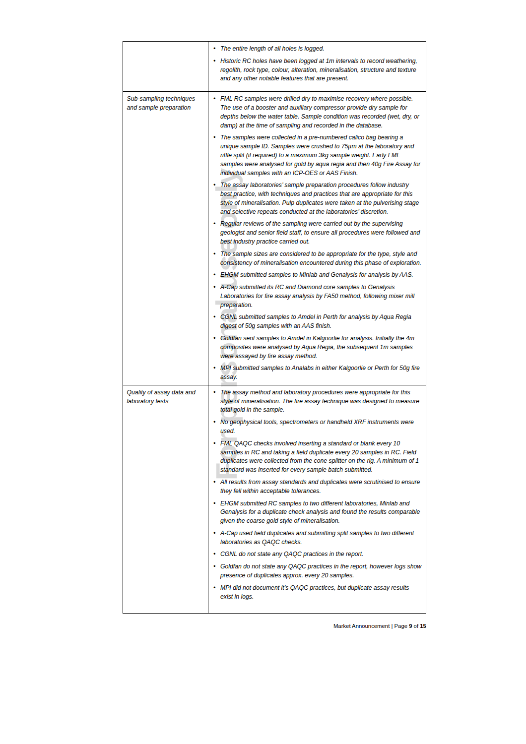For personal use only
| | The entire length of all holes is logged. Historic RC holes have been logged at 1m intervals to record weathering, regolith, rock type, colour, alteration, mineralisation, structure and texture and any other notable features that are present. |
| Sub-sampling techniques and sample preparation | FML RC samples were drilled dry to maximise recovery where possible. The use of a booster and auxiliary compressor provide dry sample for depths below the water table. Sample condition was recorded (wet, dry, or damp) at the time of sampling and recorded in the database. The samples were collected in a pre-numbered calico bag bearing a unique sample ID. Samples were crushed to 75µm at the laboratory and riffle split (if required) to a maximum 3kg sample weight. Early FML samples were analysed for gold by aqua regia and then 40g Fire Assay for individual samples with an ICP-OES or AAS Finish. The assay laboratories’ sample preparation procedures follow industry best practice, with techniques and practices that are appropriate for this style of mineralisation. Pulp duplicates were taken at the pulverising stage and selective repeats conducted at the laboratories’ discretion. Regular reviews of the sampling were carried out by the supervising geologist and senior field staff, to ensure all procedures were followed and best industry practice carried out. The sample sizes are considered to be appropriate for the type, style and consistency of mineralisation encountered during this phase of exploration. EHGM submitted samples to Minlab and Genalysis for analysis by AAS. A-Cap submitted its RC and Diamond core samples to Genalysis Laboratories for fire assay analysis by FA50 method, following mixer mill preparation. CGNL submitted samples to Amdel in Perth for analysis by Aqua Regia digest of 50g samples with an AAS finish. Goldfan sent samples to Amdel in Kalgoorlie for analysis. Initially the 4m composites were analysed by Aqua Regia, the subsequent 1m samples were assayed by fire assay method. MPI submitted samples to Analabs in either Kalgoorlie or Perth for 50g fire assay. |
| Quality of assay data and laboratory tests | The assay method and laboratory procedures were appropriate for this style of mineralisation. The fire assay technique was designed to measure total gold in the sample. No geophysical tools, spectrometers or handheld XRF instruments were used. FML QAQC checks involved inserting a standard or blank every 10 samples in RC and taking a field duplicate every 20 samples in RC. Field duplicates were collected from the cone splitter on the rig. A minimum of 1 standard was inserted for every sample batch submitted. All results from assay standards and duplicates were scrutinised to ensure they fell within acceptable tolerances. EHGM submitted RC samples to two different laboratories, Minlab and Genalysis for a duplicate check analysis and found the results comparable given the coarse gold style of mineralisation. A-Cap used field duplicates and submitting split samples to two different laboratories as QAQC checks. CGNL do not state any QAQC practices in the report. Goldfan do not state any QAQC practices in the report, however logs show presence of duplicates approx. every 20 samples. MPI did not document it’s QAQC practices, but duplicate assay results exist in logs. |
Market Announcement | Page 9 of 15